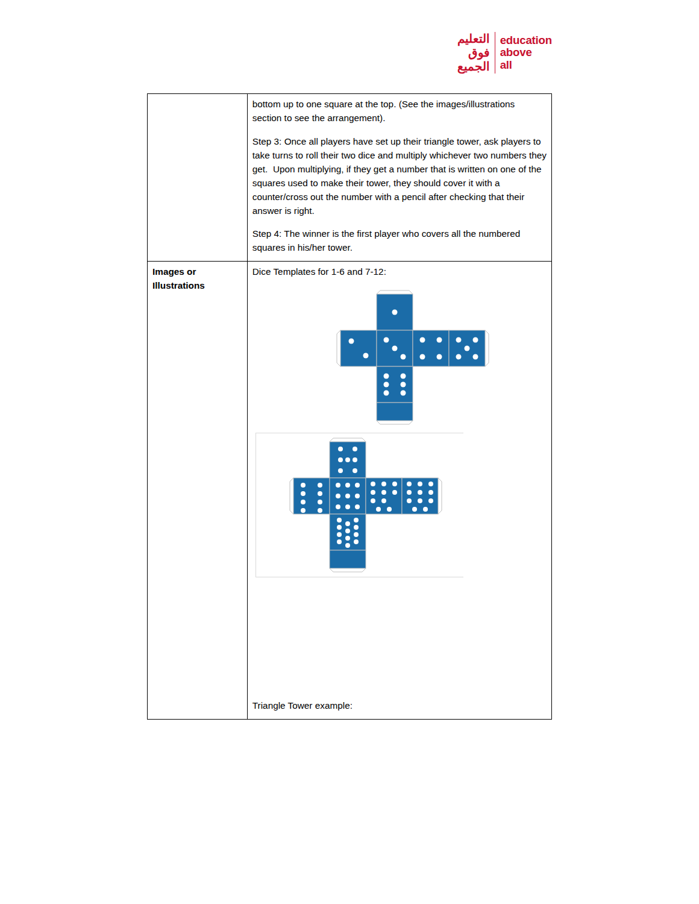التعليم
فوق
الجميع
education above all
| | bottom up to one square at the top. (See the images/illustrations section to see the arrangement). Step 3: Once all players have set up their triangle tower, ask players to take turns to roll their two dice and multiply whichever two numbers they get. Upon multiplying, if they get a number that is written on one of the squares used to make their tower, they should cover it with a counter/cross out the number with a pencil after checking that their answer is right. Step 4: The winner is the first player who covers all the numbered squares in his/her tower. |
| Images or Illustrations | Dice Templates for 1-6 and 7-12: Triangle Tower example: |